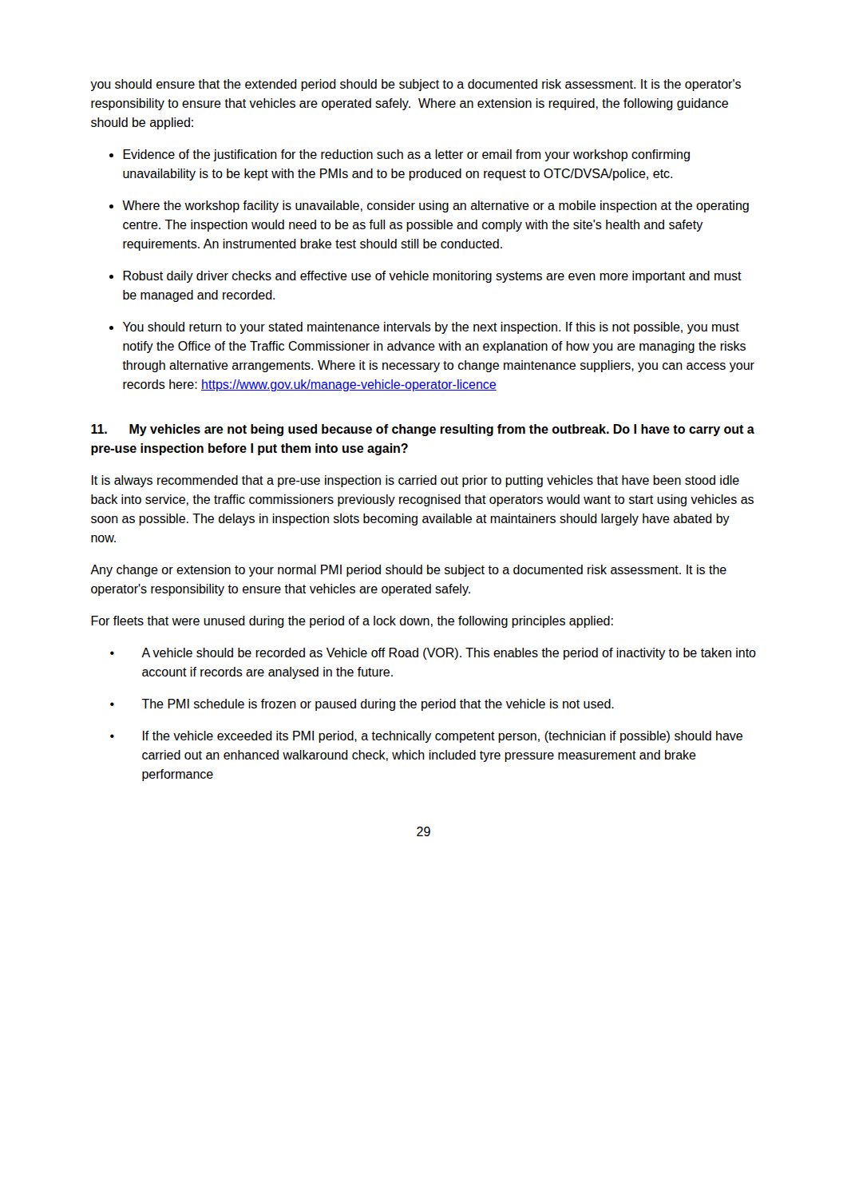you should ensure that the extended period should be subject to a documented risk assessment. It is the operator's responsibility to ensure that vehicles are operated safely. Where an extension is required, the following guidance should be applied:
Evidence of the justification for the reduction such as a letter or email from your workshop confirming unavailability is to be kept with the PMIs and to be produced on request to OTC/DVSA/police, etc.
Where the workshop facility is unavailable, consider using an alternative or a mobile inspection at the operating centre. The inspection would need to be as full as possible and comply with the site's health and safety requirements. An instrumented brake test should still be conducted.
Robust daily driver checks and effective use of vehicle monitoring systems are even more important and must be managed and recorded.
You should return to your stated maintenance intervals by the next inspection. If this is not possible, you must notify the Office of the Traffic Commissioner in advance with an explanation of how you are managing the risks through alternative arrangements. Where it is necessary to change maintenance suppliers, you can access your records here: https://www.gov.uk/manage-vehicle-operator-licence
11. My vehicles are not being used because of change resulting from the outbreak. Do I have to carry out a pre-use inspection before I put them into use again?
It is always recommended that a pre-use inspection is carried out prior to putting vehicles that have been stood idle back into service, the traffic commissioners previously recognised that operators would want to start using vehicles as soon as possible. The delays in inspection slots becoming available at maintainers should largely have abated by now.
Any change or extension to your normal PMI period should be subject to a documented risk assessment. It is the operator's responsibility to ensure that vehicles are operated safely.
For fleets that were unused during the period of a lock down, the following principles applied:
A vehicle should be recorded as Vehicle off Road (VOR). This enables the period of inactivity to be taken into account if records are analysed in the future.
The PMI schedule is frozen or paused during the period that the vehicle is not used.
If the vehicle exceeded its PMI period, a technically competent person, (technician if possible) should have carried out an enhanced walkaround check, which included tyre pressure measurement and brake performance
29